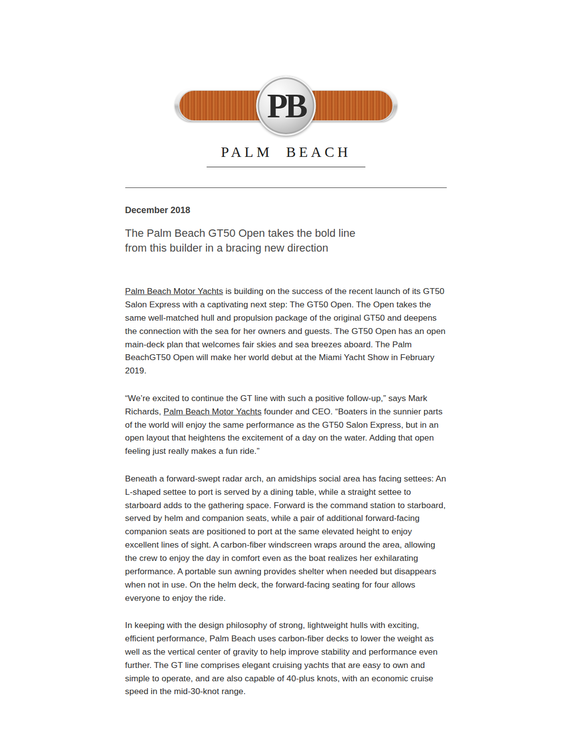PB
Palm Beach
December 2018
The Palm Beach GT50 Open takes the bold line
from this builder in a bracing new direction
Palm Beach Motor Yachts is building on the success of the recent launch of its GT50 Salon Express with a captivating next step: The GT50 Open. The Open takes the same well-matched hull and propulsion package of the original GT50 and deepens the connection with the sea for her owners and guests. The GT50 Open has an open main-deck plan that welcomes fair skies and sea breezes aboard. The Palm BeachGT50 Open will make her world debut at the Miami Yacht Show in February 2019.
“We’re excited to continue the GT line with such a positive follow-up,” says Mark Richards, Palm Beach Motor Yachts founder and CEO. “Boaters in the sunnier parts of the world will enjoy the same performance as the GT50 Salon Express, but in an open layout that heightens the excitement of a day on the water. Adding that open feeling just really makes a fun ride.”
Beneath a forward-swept radar arch, an amidships social area has facing settees: An L-shaped settee to port is served by a dining table, while a straight settee to starboard adds to the gathering space. Forward is the command station to starboard, served by helm and companion seats, while a pair of additional forward-facing companion seats are positioned to port at the same elevated height to enjoy excellent lines of sight. A carbon-fiber windscreen wraps around the area, allowing the crew to enjoy the day in comfort even as the boat realizes her exhilarating performance. A portable sun awning provides shelter when needed but disappears when not in use. On the helm deck, the forward-facing seating for four allows everyone to enjoy the ride.
In keeping with the design philosophy of strong, lightweight hulls with exciting, efficient performance, Palm Beach uses carbon-fiber decks to lower the weight as well as the vertical center of gravity to help improve stability and performance even further. The GT line comprises elegant cruising yachts that are easy to own and simple to operate, and are also capable of 40-plus knots, with an economic cruise speed in the mid-30-knot range.